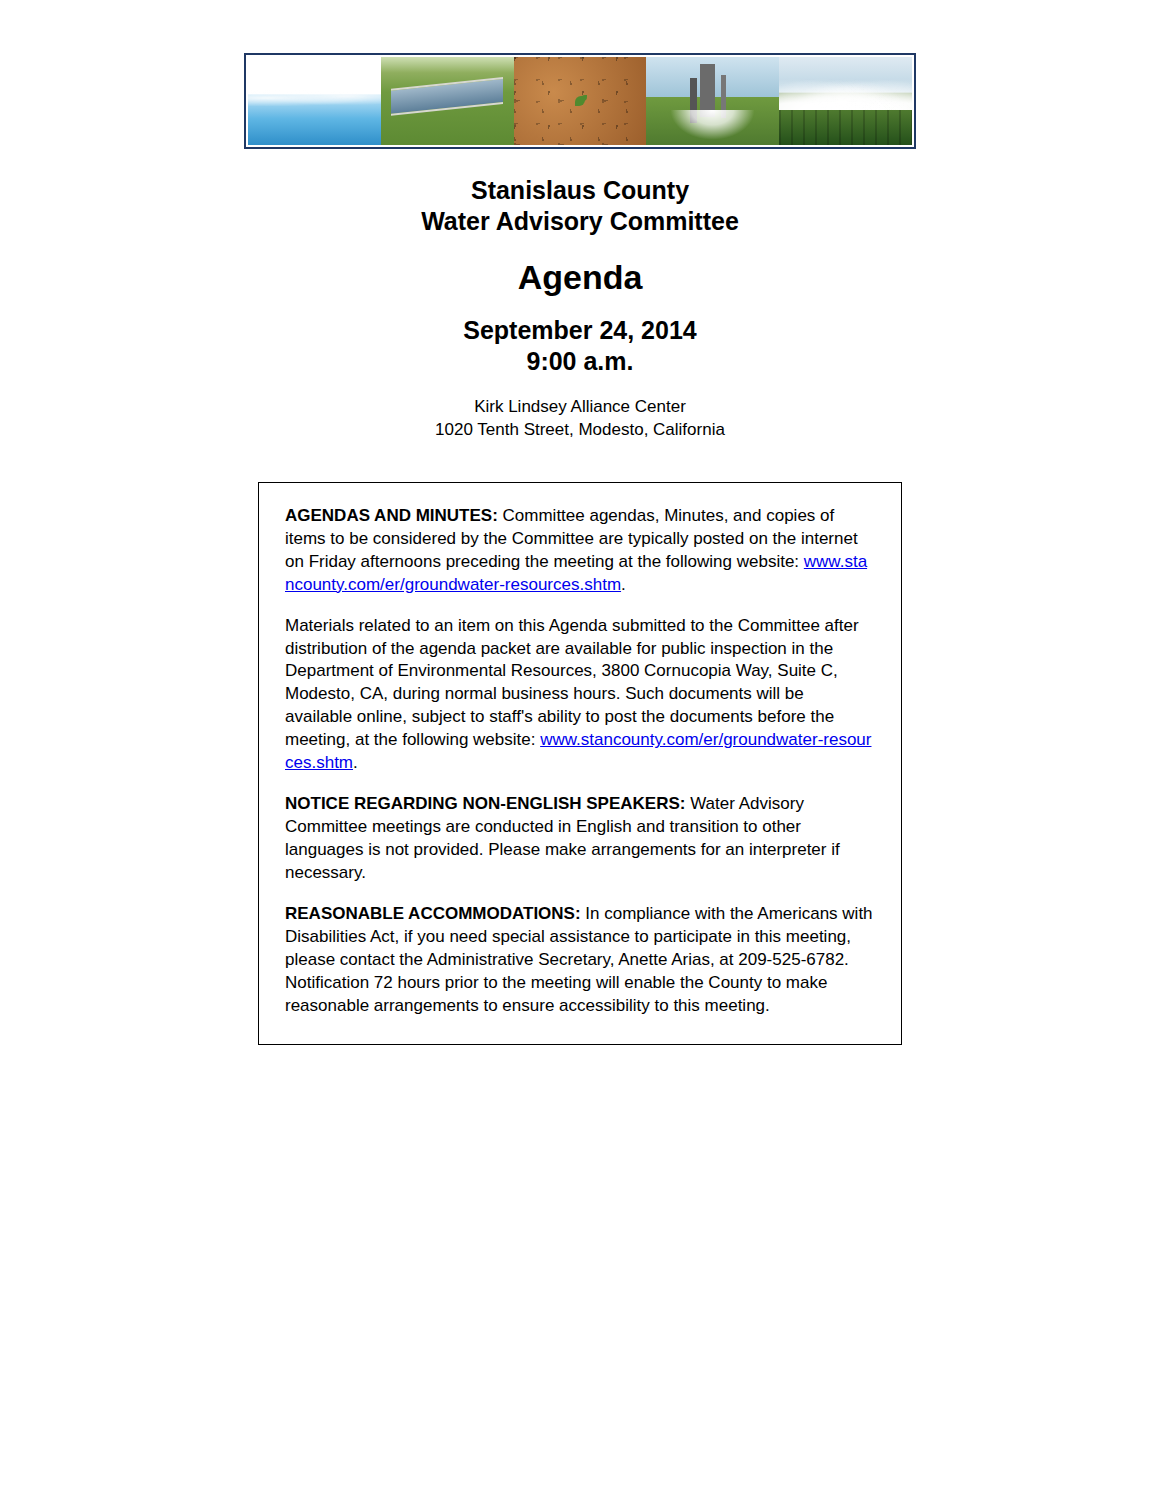Stanislaus County
Water Advisory Committee
Agenda
September 24, 2014
9:00 a.m.
Kirk Lindsey Alliance Center
1020 Tenth Street, Modesto, California
AGENDAS AND MINUTES: Committee agendas, Minutes, and copies of items to be considered by the Committee are typically posted on the internet on Friday afternoons preceding the meeting at the following website: www.stancounty.com/er/groundwater-resources.shtm.
Materials related to an item on this Agenda submitted to the Committee after distribution of the agenda packet are available for public inspection in the Department of Environmental Resources, 3800 Cornucopia Way, Suite C, Modesto, CA, during normal business hours. Such documents will be available online, subject to staff's ability to post the documents before the meeting, at the following website: www.stancounty.com/er/groundwater-resources.shtm.
NOTICE REGARDING NON-ENGLISH SPEAKERS: Water Advisory Committee meetings are conducted in English and transition to other languages is not provided. Please make arrangements for an interpreter if necessary.
REASONABLE ACCOMMODATIONS: In compliance with the Americans with Disabilities Act, if you need special assistance to participate in this meeting, please contact the Administrative Secretary, Anette Arias, at 209-525-6782. Notification 72 hours prior to the meeting will enable the County to make reasonable arrangements to ensure accessibility to this meeting.